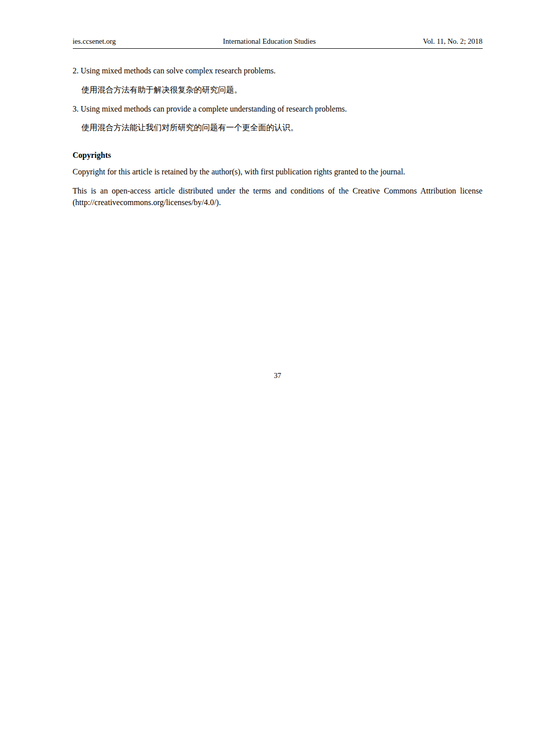ies.ccsenet.org International Education Studies Vol. 11, No. 2; 2018
2. Using mixed methods can solve complex research problems.
使用混合方法有助于解决很复杂的研究问题。
3. Using mixed methods can provide a complete understanding of research problems.
使用混合方法能让我们对所研究的问题有一个更全面的认识。
Copyrights
Copyright for this article is retained by the author(s), with first publication rights granted to the journal.
This is an open-access article distributed under the terms and conditions of the Creative Commons Attribution license (http://creativecommons.org/licenses/by/4.0/).
37